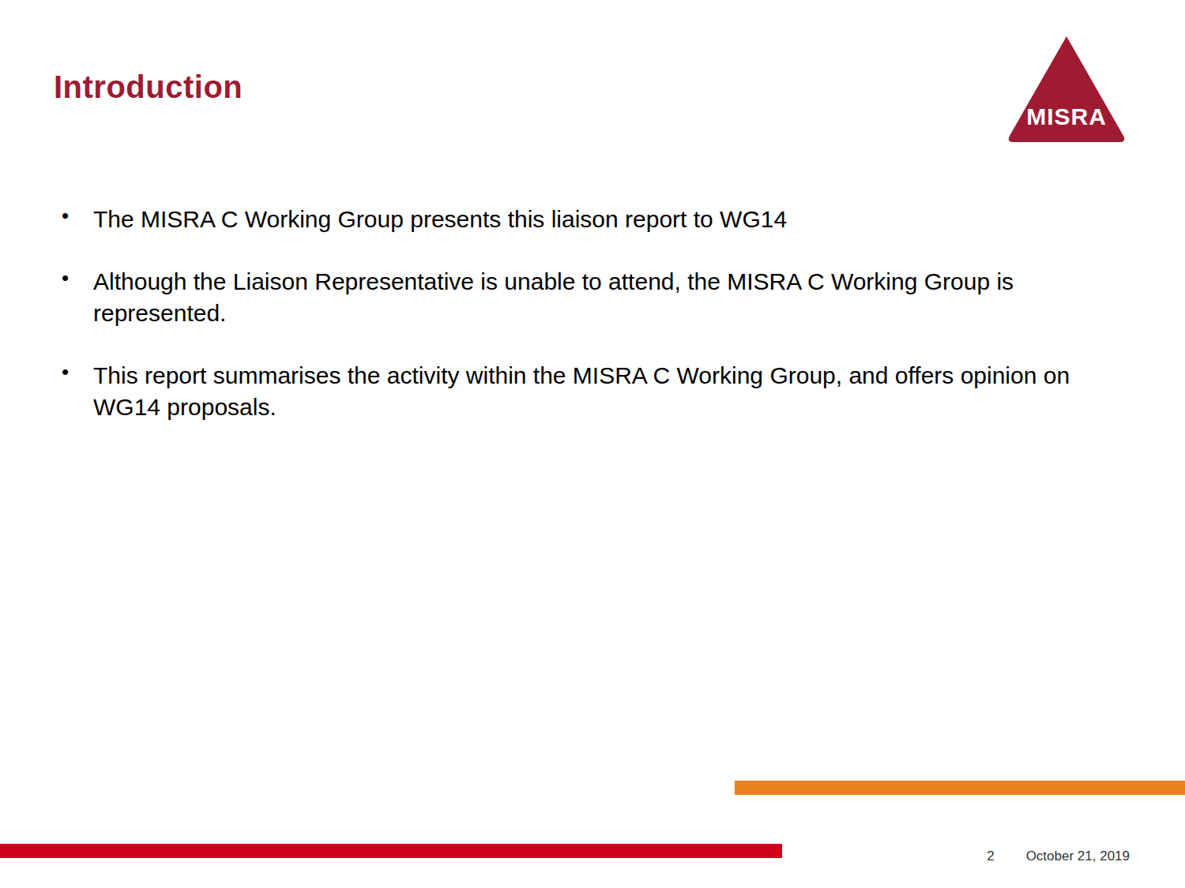Introduction
MISRA
The MISRA C Working Group presents this liaison report to WG14
Although the Liaison Representative is unable to attend, the MISRA C Working Group is represented.
This report summarises the activity within the MISRA C Working Group, and offers opinion on WG14 proposals.
2 October 21, 2019